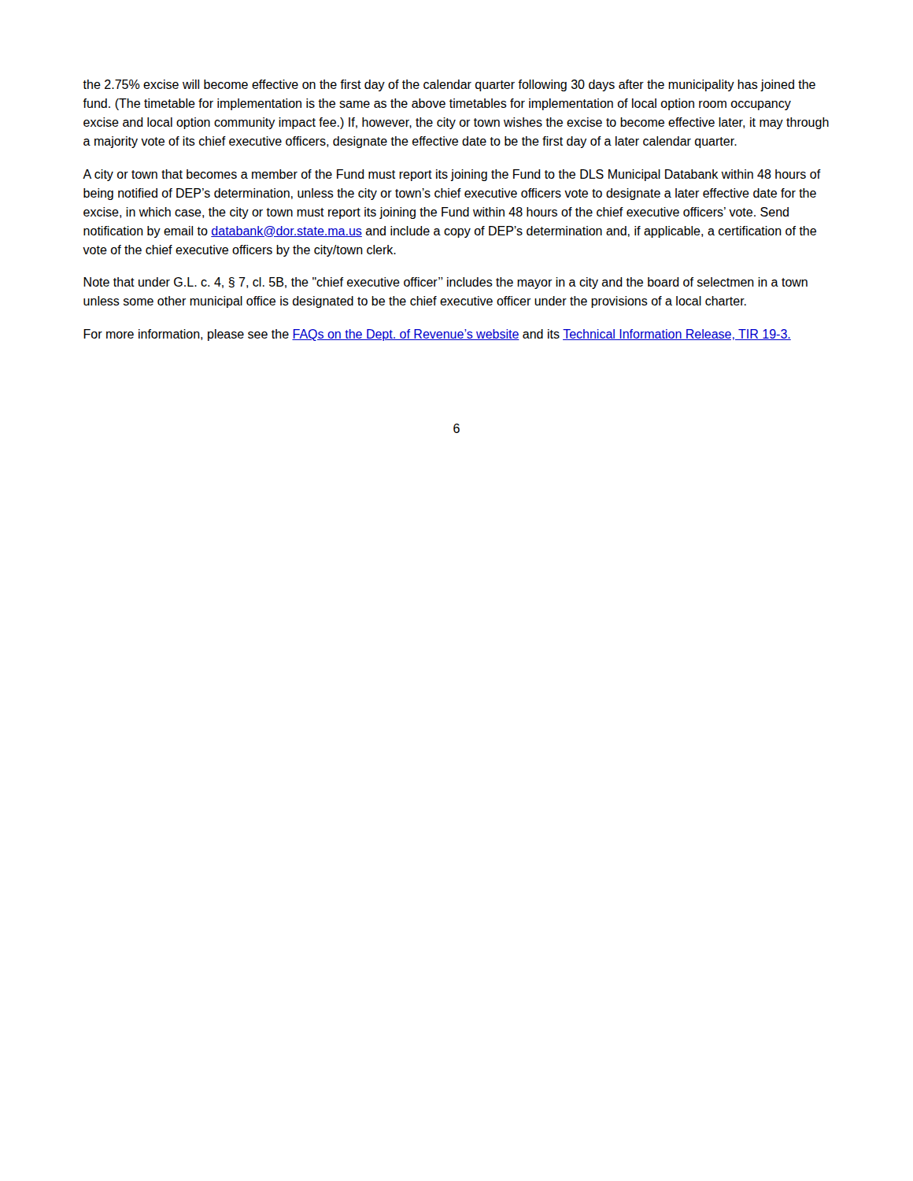the 2.75% excise will become effective on the first day of the calendar quarter following 30 days after the municipality has joined the fund. (The timetable for implementation is the same as the above timetables for implementation of local option room occupancy excise and local option community impact fee.) If, however, the city or town wishes the excise to become effective later, it may through a majority vote of its chief executive officers, designate the effective date to be the first day of a later calendar quarter.
A city or town that becomes a member of the Fund must report its joining the Fund to the DLS Municipal Databank within 48 hours of being notified of DEP’s determination, unless the city or town’s chief executive officers vote to designate a later effective date for the excise, in which case, the city or town must report its joining the Fund within 48 hours of the chief executive officers’ vote. Send notification by email to databank@dor.state.ma.us and include a copy of DEP’s determination and, if applicable, a certification of the vote of the chief executive officers by the city/town clerk.
Note that under G.L. c. 4, § 7, cl. 5B, the "chief executive officer’’ includes the mayor in a city and the board of selectmen in a town unless some other municipal office is designated to be the chief executive officer under the provisions of a local charter.
For more information, please see the FAQs on the Dept. of Revenue’s website and its Technical Information Release, TIR 19-3.
6